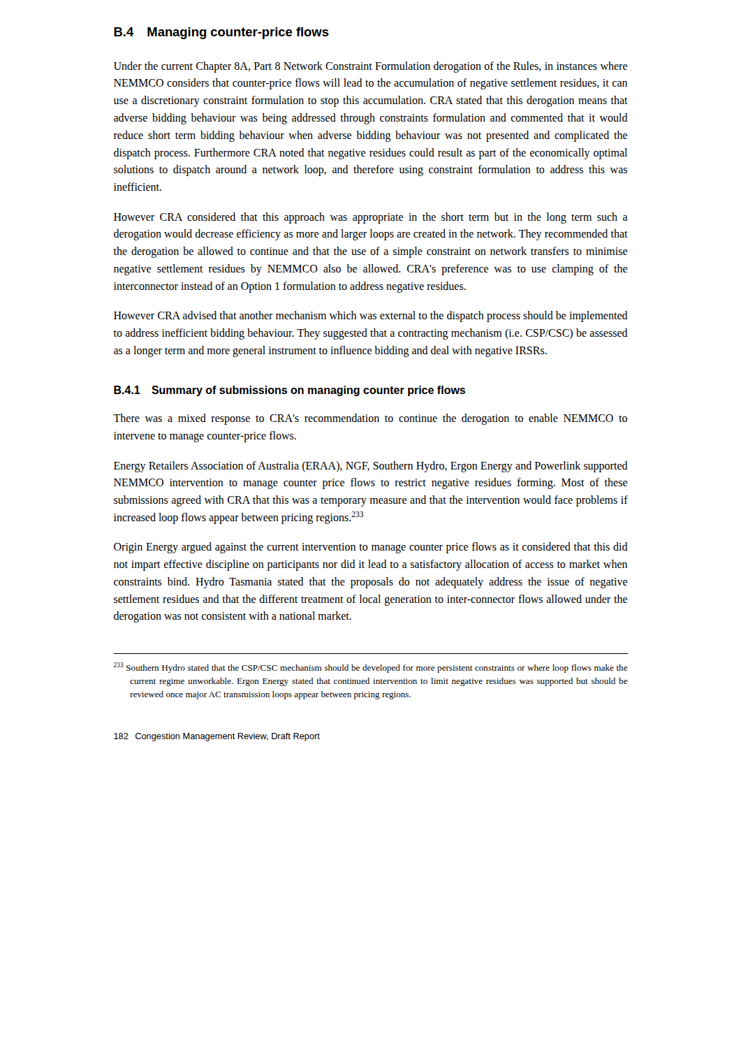B.4 Managing counter-price flows
Under the current Chapter 8A, Part 8 Network Constraint Formulation derogation of the Rules, in instances where NEMMCO considers that counter-price flows will lead to the accumulation of negative settlement residues, it can use a discretionary constraint formulation to stop this accumulation. CRA stated that this derogation means that adverse bidding behaviour was being addressed through constraints formulation and commented that it would reduce short term bidding behaviour when adverse bidding behaviour was not presented and complicated the dispatch process. Furthermore CRA noted that negative residues could result as part of the economically optimal solutions to dispatch around a network loop, and therefore using constraint formulation to address this was inefficient.
However CRA considered that this approach was appropriate in the short term but in the long term such a derogation would decrease efficiency as more and larger loops are created in the network. They recommended that the derogation be allowed to continue and that the use of a simple constraint on network transfers to minimise negative settlement residues by NEMMCO also be allowed. CRA's preference was to use clamping of the interconnector instead of an Option 1 formulation to address negative residues.
However CRA advised that another mechanism which was external to the dispatch process should be implemented to address inefficient bidding behaviour. They suggested that a contracting mechanism (i.e. CSP/CSC) be assessed as a longer term and more general instrument to influence bidding and deal with negative IRSRs.
B.4.1 Summary of submissions on managing counter price flows
There was a mixed response to CRA's recommendation to continue the derogation to enable NEMMCO to intervene to manage counter-price flows.
Energy Retailers Association of Australia (ERAA), NGF, Southern Hydro, Ergon Energy and Powerlink supported NEMMCO intervention to manage counter price flows to restrict negative residues forming. Most of these submissions agreed with CRA that this was a temporary measure and that the intervention would face problems if increased loop flows appear between pricing regions.233
Origin Energy argued against the current intervention to manage counter price flows as it considered that this did not impart effective discipline on participants nor did it lead to a satisfactory allocation of access to market when constraints bind. Hydro Tasmania stated that the proposals do not adequately address the issue of negative settlement residues and that the different treatment of local generation to inter-connector flows allowed under the derogation was not consistent with a national market.
233 Southern Hydro stated that the CSP/CSC mechanism should be developed for more persistent constraints or where loop flows make the current regime unworkable. Ergon Energy stated that continued intervention to limit negative residues was supported but should be reviewed once major AC transmission loops appear between pricing regions.
182 Congestion Management Review, Draft Report